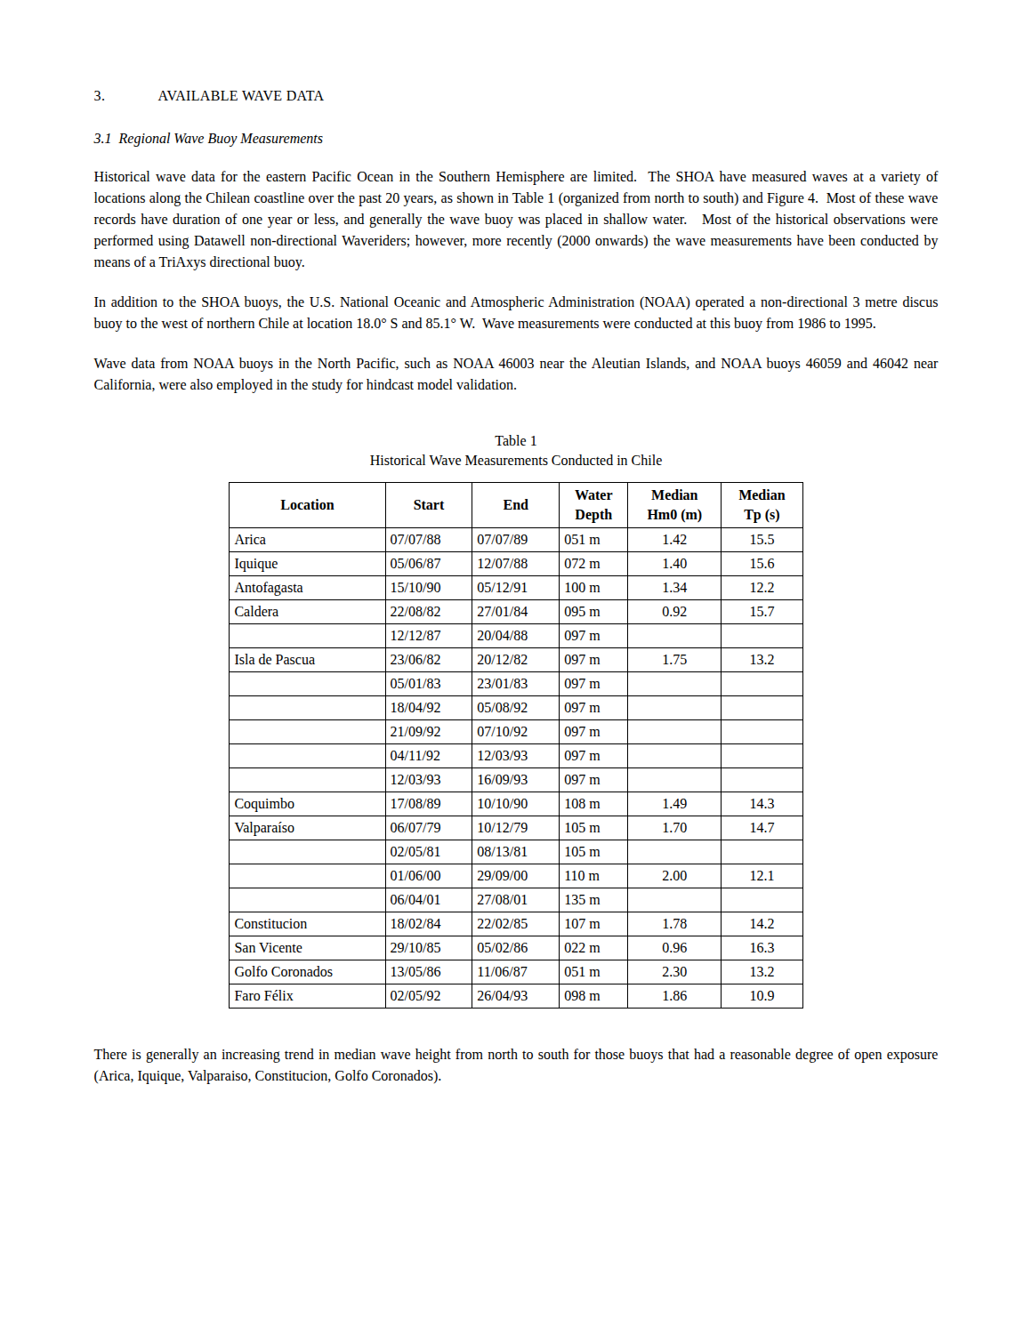3. AVAILABLE WAVE DATA
3.1 Regional Wave Buoy Measurements
Historical wave data for the eastern Pacific Ocean in the Southern Hemisphere are limited. The SHOA have measured waves at a variety of locations along the Chilean coastline over the past 20 years, as shown in Table 1 (organized from north to south) and Figure 4. Most of these wave records have duration of one year or less, and generally the wave buoy was placed in shallow water. Most of the historical observations were performed using Datawell non-directional Waveriders; however, more recently (2000 onwards) the wave measurements have been conducted by means of a TriAxys directional buoy.
In addition to the SHOA buoys, the U.S. National Oceanic and Atmospheric Administration (NOAA) operated a non-directional 3 metre discus buoy to the west of northern Chile at location 18.0° S and 85.1° W. Wave measurements were conducted at this buoy from 1986 to 1995.
Wave data from NOAA buoys in the North Pacific, such as NOAA 46003 near the Aleutian Islands, and NOAA buoys 46059 and 46042 near California, were also employed in the study for hindcast model validation.
Table 1
Historical Wave Measurements Conducted in Chile
| Location | Start | End | Water Depth | Median Hm0 (m) | Median Tp (s) |
| --- | --- | --- | --- | --- | --- |
| Arica | 07/07/88 | 07/07/89 | 051 m | 1.42 | 15.5 |
| Iquique | 05/06/87 | 12/07/88 | 072 m | 1.40 | 15.6 |
| Antofagasta | 15/10/90 | 05/12/91 | 100 m | 1.34 | 12.2 |
| Caldera | 22/08/82 | 27/01/84 | 095 m | 0.92 | 15.7 |
| | 12/12/87 | 20/04/88 | 097 m | | |
| Isla de Pascua | 23/06/82 | 20/12/82 | 097 m | 1.75 | 13.2 |
| | 05/01/83 | 23/01/83 | 097 m | | |
| | 18/04/92 | 05/08/92 | 097 m | | |
| | 21/09/92 | 07/10/92 | 097 m | | |
| | 04/11/92 | 12/03/93 | 097 m | | |
| | 12/03/93 | 16/09/93 | 097 m | | |
| Coquimbo | 17/08/89 | 10/10/90 | 108 m | 1.49 | 14.3 |
| Valparaíso | 06/07/79 | 10/12/79 | 105 m | 1.70 | 14.7 |
| | 02/05/81 | 08/13/81 | 105 m | | |
| | 01/06/00 | 29/09/00 | 110 m | 2.00 | 12.1 |
| | 06/04/01 | 27/08/01 | 135 m | | |
| Constitucion | 18/02/84 | 22/02/85 | 107 m | 1.78 | 14.2 |
| San Vicente | 29/10/85 | 05/02/86 | 022 m | 0.96 | 16.3 |
| Golfo Coronados | 13/05/86 | 11/06/87 | 051 m | 2.30 | 13.2 |
| Faro Félix | 02/05/92 | 26/04/93 | 098 m | 1.86 | 10.9 |
There is generally an increasing trend in median wave height from north to south for those buoys that had a reasonable degree of open exposure (Arica, Iquique, Valparaiso, Constitucion, Golfo Coronados).